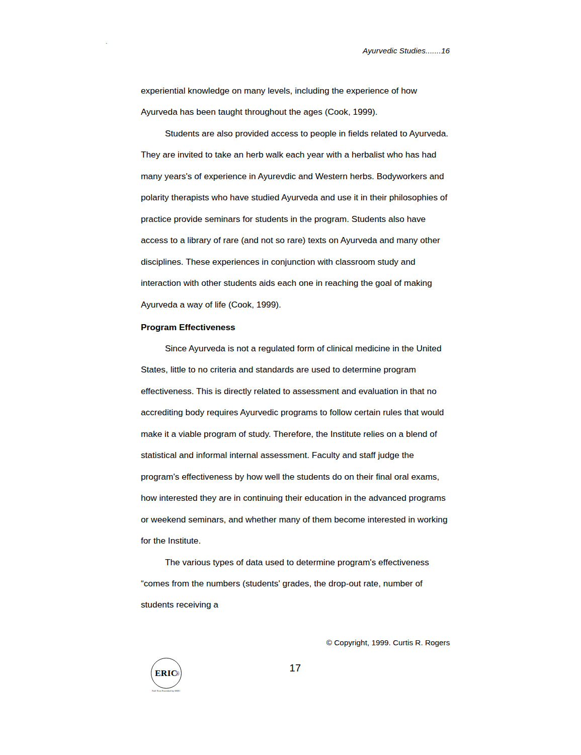.
Ayurvedic Studies.......16
experiential knowledge on many levels, including the experience of how Ayurveda has been taught throughout the ages (Cook, 1999).
Students are also provided access to people in fields related to Ayurveda. They are invited to take an herb walk each year with a herbalist who has had many years's of experience in Ayurevdic and Western herbs. Bodyworkers and polarity therapists who have studied Ayurveda and use it in their philosophies of practice provide seminars for students in the program. Students also have access to a library of rare (and not so rare) texts on Ayurveda and many other disciplines. These experiences in conjunction with classroom study and interaction with other students aids each one in reaching the goal of making Ayurveda a way of life (Cook, 1999).
Program Effectiveness
Since Ayurveda is not a regulated form of clinical medicine in the United States, little to no criteria and standards are used to determine program effectiveness. This is directly related to assessment and evaluation in that no accrediting body requires Ayurvedic programs to follow certain rules that would make it a viable program of study. Therefore, the Institute relies on a blend of statistical and informal internal assessment. Faculty and staff judge the program's effectiveness by how well the students do on their final oral exams, how interested they are in continuing their education in the advanced programs or weekend seminars, and whether many of them become interested in working for the Institute.
The various types of data used to determine program's effectiveness “comes from the numbers (students' grades, the drop-out rate, number of students receiving a
© Copyright, 1999. Curtis R. Rogers
17
ERIC®
Full Text Provided by ERIC